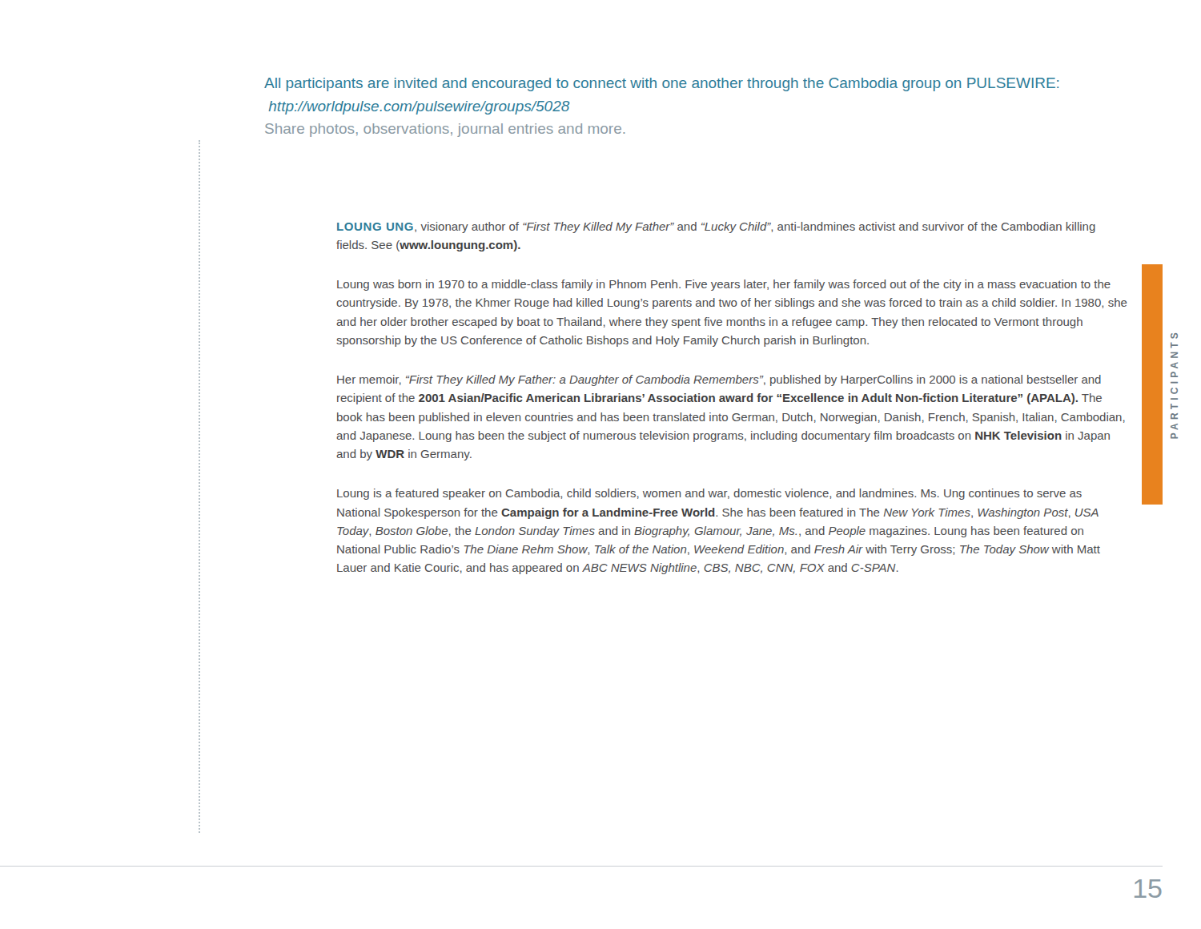All participants are invited and encouraged to connect with one another through the Cambodia group on PULSEWIRE: http://worldpulse.com/pulsewire/groups/5028
Share photos, observations, journal entries and more.
Participants
LOUNG UNG, visionary author of “First They Killed My Father” and “Lucky Child”, anti-landmines activist and survivor of the Cambodian killing fields. See (www.loungung.com).
Loung was born in 1970 to a middle-class family in Phnom Penh. Five years later, her family was forced out of the city in a mass evacuation to the countryside. By 1978, the Khmer Rouge had killed Loung’s parents and two of her siblings and she was forced to train as a child soldier. In 1980, she and her older brother escaped by boat to Thailand, where they spent five months in a refugee camp. They then relocated to Vermont through sponsorship by the US Conference of Catholic Bishops and Holy Family Church parish in Burlington.
Her memoir, “First They Killed My Father: a Daughter of Cambodia Remembers”, published by HarperCollins in 2000 is a national bestseller and recipient of the 2001 Asian/Pacific American Librarians’ Association award for “Excellence in Adult Non-fiction Literature” (APALA). The book has been published in eleven countries and has been translated into German, Dutch, Norwegian, Danish, French, Spanish, Italian, Cambodian, and Japanese. Loung has been the subject of numerous television programs, including documentary film broadcasts on NHK Television in Japan and by WDR in Germany.
Loung is a featured speaker on Cambodia, child soldiers, women and war, domestic violence, and landmines. Ms. Ung continues to serve as National Spokesperson for the Campaign for a Landmine-Free World. She has been featured in The New York Times, Washington Post, USA Today, Boston Globe, the London Sunday Times and in Biography, Glamour, Jane, Ms., and People magazines. Loung has been featured on National Public Radio’s The Diane Rehm Show, Talk of the Nation, Weekend Edition, and Fresh Air with Terry Gross; The Today Show with Matt Lauer and Katie Couric, and has appeared on ABC NEWS Nightline, CBS, NBC, CNN, FOX and C-SPAN.
15